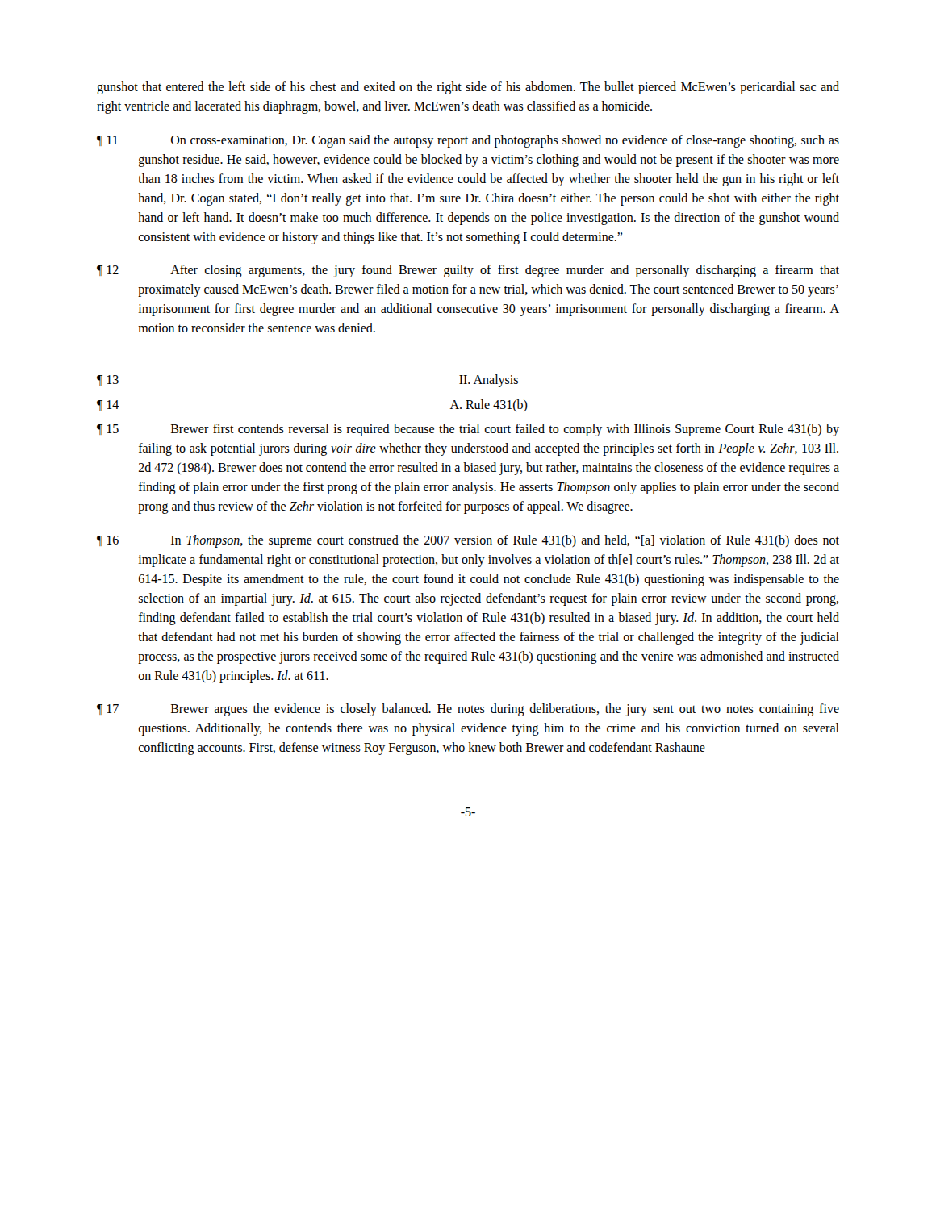gunshot that entered the left side of his chest and exited on the right side of his abdomen. The bullet pierced McEwen’s pericardial sac and right ventricle and lacerated his diaphragm, bowel, and liver. McEwen’s death was classified as a homicide.
¶ 11
On cross-examination, Dr. Cogan said the autopsy report and photographs showed no evidence of close-range shooting, such as gunshot residue. He said, however, evidence could be blocked by a victim’s clothing and would not be present if the shooter was more than 18 inches from the victim. When asked if the evidence could be affected by whether the shooter held the gun in his right or left hand, Dr. Cogan stated, “I don’t really get into that. I’m sure Dr. Chira doesn’t either. The person could be shot with either the right hand or left hand. It doesn’t make too much difference. It depends on the police investigation. Is the direction of the gunshot wound consistent with evidence or history and things like that. It’s not something I could determine.”
¶ 12
After closing arguments, the jury found Brewer guilty of first degree murder and personally discharging a firearm that proximately caused McEwen’s death. Brewer filed a motion for a new trial, which was denied. The court sentenced Brewer to 50 years’ imprisonment for first degree murder and an additional consecutive 30 years’ imprisonment for personally discharging a firearm. A motion to reconsider the sentence was denied.
¶ 13
II. Analysis
¶ 14
A. Rule 431(b)
¶ 15
Brewer first contends reversal is required because the trial court failed to comply with Illinois Supreme Court Rule 431(b) by failing to ask potential jurors during voir dire whether they understood and accepted the principles set forth in People v. Zehr, 103 Ill. 2d 472 (1984). Brewer does not contend the error resulted in a biased jury, but rather, maintains the closeness of the evidence requires a finding of plain error under the first prong of the plain error analysis. He asserts Thompson only applies to plain error under the second prong and thus review of the Zehr violation is not forfeited for purposes of appeal. We disagree.
¶ 16
In Thompson, the supreme court construed the 2007 version of Rule 431(b) and held, “[a] violation of Rule 431(b) does not implicate a fundamental right or constitutional protection, but only involves a violation of th[e] court’s rules.” Thompson, 238 Ill. 2d at 614-15. Despite its amendment to the rule, the court found it could not conclude Rule 431(b) questioning was indispensable to the selection of an impartial jury. Id. at 615. The court also rejected defendant’s request for plain error review under the second prong, finding defendant failed to establish the trial court’s violation of Rule 431(b) resulted in a biased jury. Id. In addition, the court held that defendant had not met his burden of showing the error affected the fairness of the trial or challenged the integrity of the judicial process, as the prospective jurors received some of the required Rule 431(b) questioning and the venire was admonished and instructed on Rule 431(b) principles. Id. at 611.
¶ 17
Brewer argues the evidence is closely balanced. He notes during deliberations, the jury sent out two notes containing five questions. Additionally, he contends there was no physical evidence tying him to the crime and his conviction turned on several conflicting accounts. First, defense witness Roy Ferguson, who knew both Brewer and codefendant Rashaune
-5-